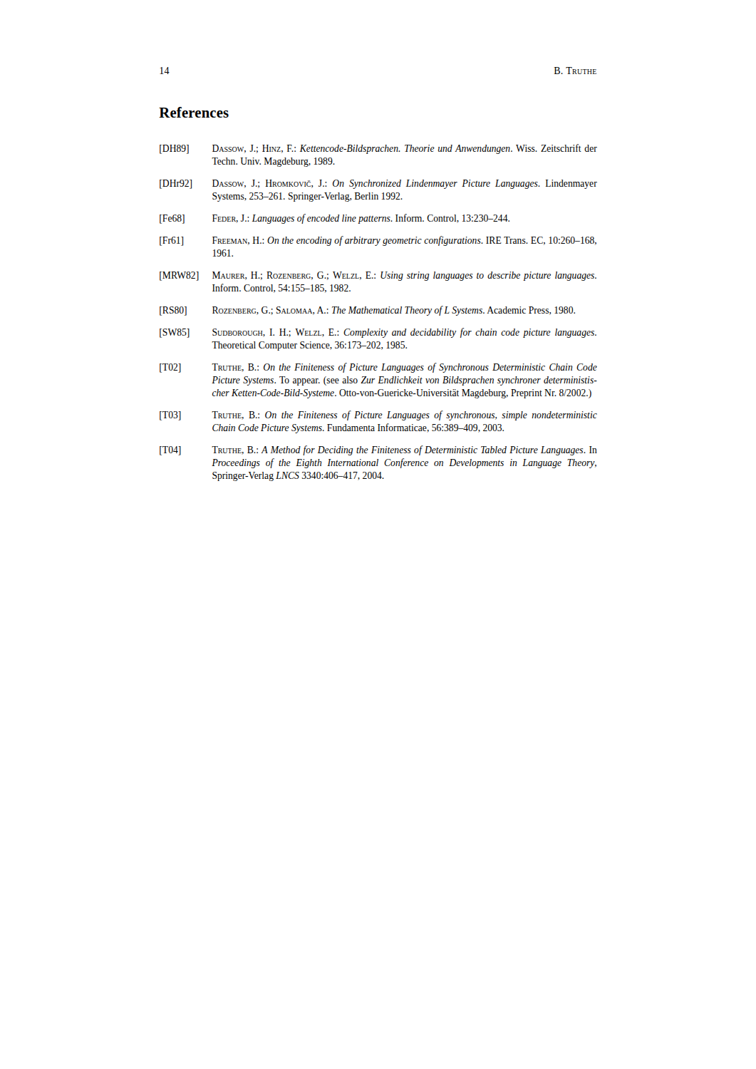14 B. Truthe
References
[DH89]
Dassow, J.; Hinz, F.: Kettencode-Bildsprachen. Theorie und Anwendungen. Wiss. Zeitschrift der Techn. Univ. Magdeburg, 1989.
[DHr92]
Dassow, J.; Hromkovič, J.: On Synchronized Lindenmayer Picture Languages. Lindenmayer Systems, 253–261. Springer-Verlag, Berlin 1992.
[Fe68]
Feder, J.: Languages of encoded line patterns. Inform. Control, 13:230–244.
[Fr61]
Freeman, H.: On the encoding of arbitrary geometric configurations. IRE Trans. EC, 10:260–168, 1961.
[MRW82]
Maurer, H.; Rozenberg, G.; Welzl, E.: Using string languages to describe picture languages. Inform. Control, 54:155–185, 1982.
[RS80]
Rozenberg, G.; Salomaa, A.: The Mathematical Theory of L Systems. Academic Press, 1980.
[SW85]
Sudborough, I. H.; Welzl, E.: Complexity and decidability for chain code picture languages. Theoretical Computer Science, 36:173–202, 1985.
[T02]
Truthe, B.: On the Finiteness of Picture Languages of Synchronous Deterministic Chain Code Picture Systems. To appear. (see also Zur Endlichkeit von Bildsprachen synchroner deterministischer Ketten-Code-Bild-Systeme. Otto-von-Guericke-Universität Magdeburg, Preprint Nr. 8/2002.)
[T03]
Truthe, B.: On the Finiteness of Picture Languages of synchronous, simple nondeterministic Chain Code Picture Systems. Fundamenta Informaticae, 56:389–409, 2003.
[T04]
Truthe, B.: A Method for Deciding the Finiteness of Deterministic Tabled Picture Languages. In Proceedings of the Eighth International Conference on Developments in Language Theory, Springer-Verlag LNCS 3340:406–417, 2004.